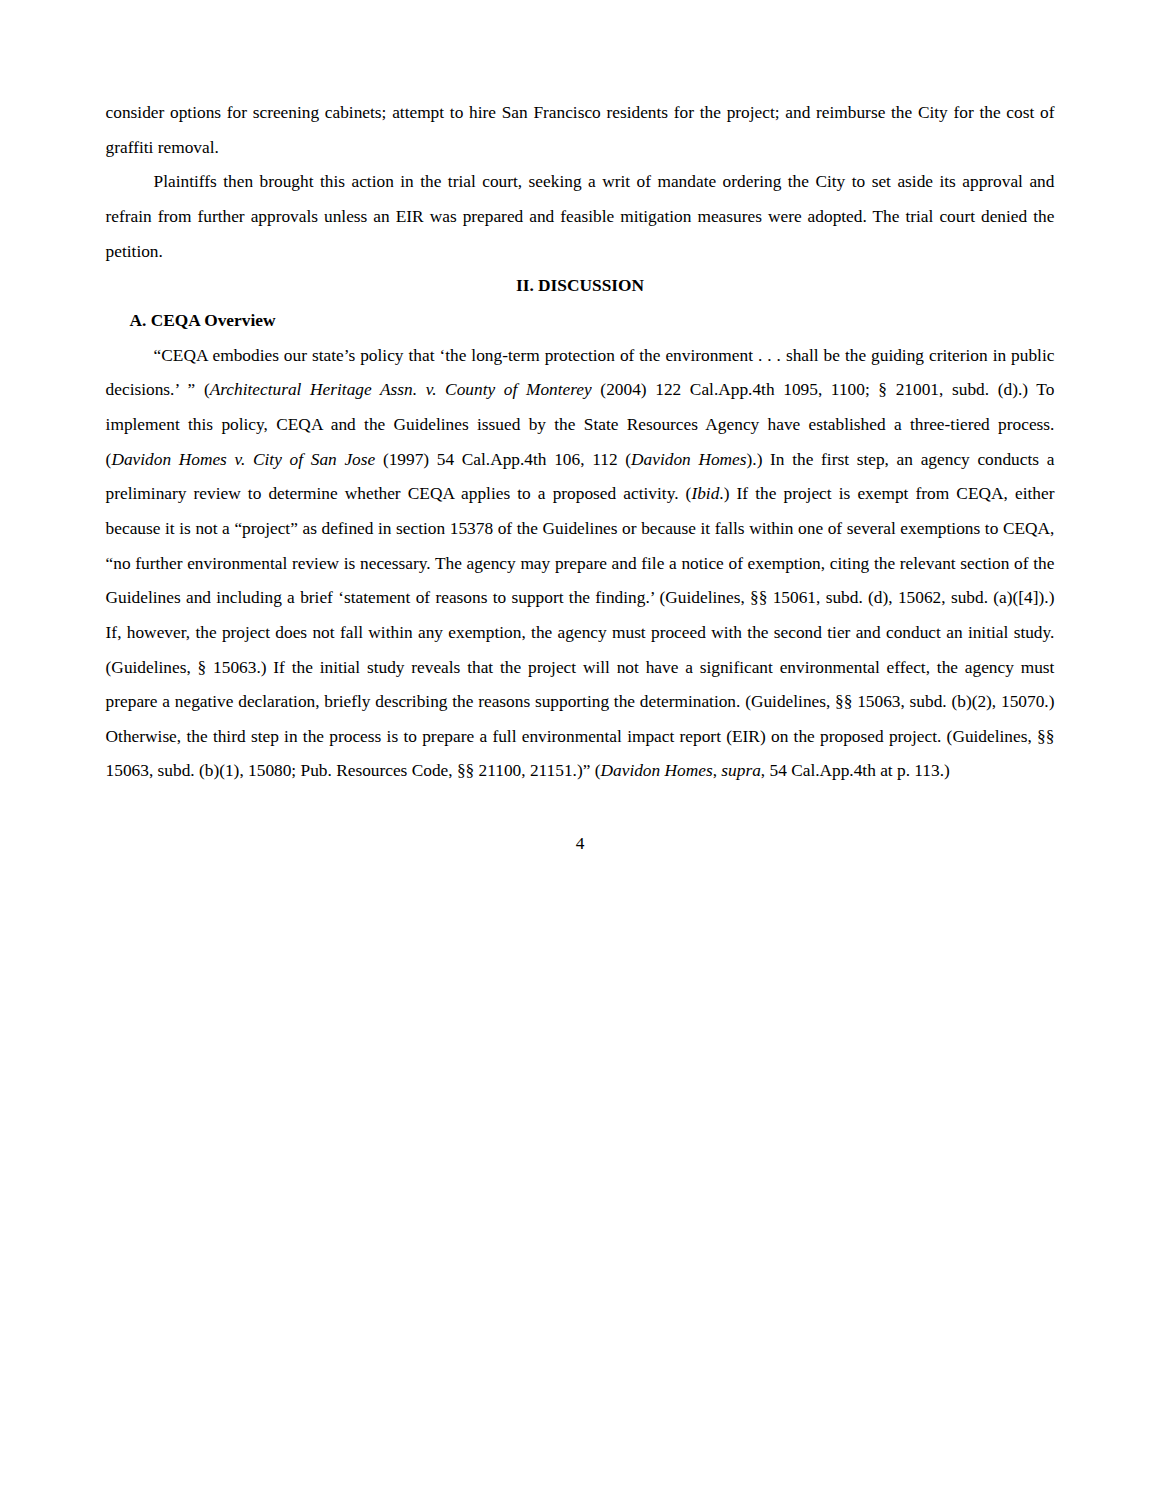consider options for screening cabinets; attempt to hire San Francisco residents for the project; and reimburse the City for the cost of graffiti removal.
Plaintiffs then brought this action in the trial court, seeking a writ of mandate ordering the City to set aside its approval and refrain from further approvals unless an EIR was prepared and feasible mitigation measures were adopted. The trial court denied the petition.
II. DISCUSSION
A. CEQA Overview
“CEQA embodies our state’s policy that ‘the long-term protection of the environment . . . shall be the guiding criterion in public decisions.’ ” (Architectural Heritage Assn. v. County of Monterey (2004) 122 Cal.App.4th 1095, 1100; § 21001, subd. (d).) To implement this policy, CEQA and the Guidelines issued by the State Resources Agency have established a three-tiered process. (Davidon Homes v. City of San Jose (1997) 54 Cal.App.4th 106, 112 (Davidon Homes).) In the first step, an agency conducts a preliminary review to determine whether CEQA applies to a proposed activity. (Ibid.) If the project is exempt from CEQA, either because it is not a “project” as defined in section 15378 of the Guidelines or because it falls within one of several exemptions to CEQA, “no further environmental review is necessary. The agency may prepare and file a notice of exemption, citing the relevant section of the Guidelines and including a brief ‘statement of reasons to support the finding.’ (Guidelines, §§ 15061, subd. (d), 15062, subd. (a)([4]).) If, however, the project does not fall within any exemption, the agency must proceed with the second tier and conduct an initial study. (Guidelines, § 15063.) If the initial study reveals that the project will not have a significant environmental effect, the agency must prepare a negative declaration, briefly describing the reasons supporting the determination. (Guidelines, §§ 15063, subd. (b)(2), 15070.) Otherwise, the third step in the process is to prepare a full environmental impact report (EIR) on the proposed project. (Guidelines, §§ 15063, subd. (b)(1), 15080; Pub. Resources Code, §§ 21100, 21151.)” (Davidon Homes, supra, 54 Cal.App.4th at p. 113.)
4